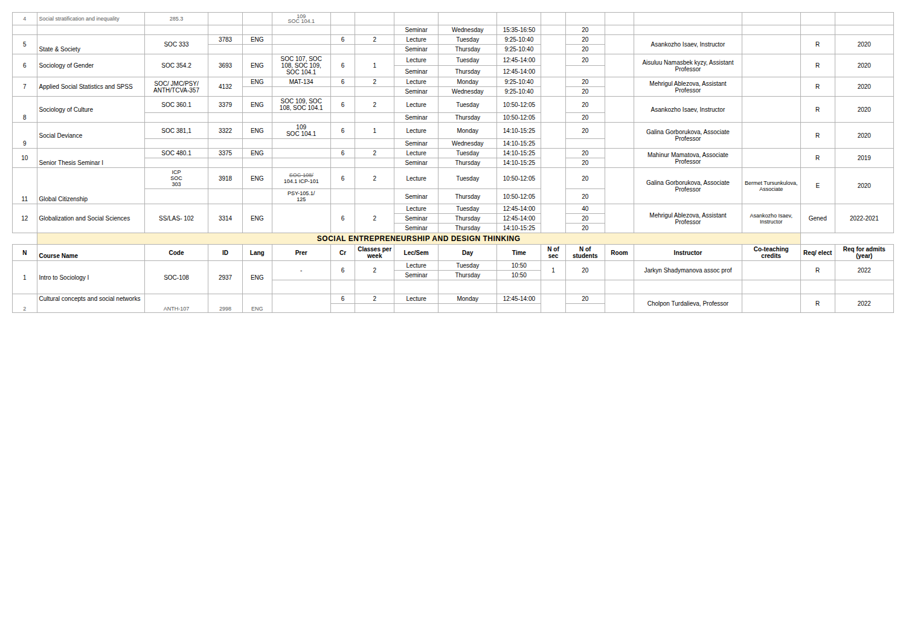| 4 | Social stratification and inequality | 285.3 | | | 109 SOC 104.1 | | | | | | | | | | | | |
| | | | | | | | | Seminar | Wednesday | 15:35-16:50 | | 20 | | | | | |
| 5 | State & Society | SOC 333 | 3783 | ENG | | 6 | 2 | Lecture | Tuesday | 9:25-10:40 | | 20 | | Asankozho Isaev, Instructor | | R | 2020 |
| | | | | | Seminar | Thursday | 9:25-10:40 | 20 |
| 6 | Sociology of Gender | SOC 354.2 | 3693 | ENG | SOC 107, SOC 108, SOC 109, SOC 104.1 | 6 | 1 | Lecture | Tuesday | 12:45-14:00 | | 20 | | Aisuluu Namasbek kyzy, Assistant Professor | | R | 2020 |
| Seminar | Thursday | 12:45-14:00 | |
| 7 | Applied Social Statistics and SPSS | SOC/ JMC/PSY/ ANTH/TCVA-357 | 4132 | ENG | MAT-134 | 6 | 2 | Lecture | Monday | 9:25-10:40 | | 20 | | Mehrigul Ablezova, Assistant Professor | | R | 2020 |
| | | | | Seminar | Wednesday | 9:25-10:40 | 20 |
| 8 | Sociology of Culture | SOC 360.1 | 3379 | ENG | SOC 109, SOC 108, SOC 104.1 | 6 | 2 | Lecture | Tuesday | 10:50-12:05 | | 20 | | Asankozho Isaev, Instructor | | R | 2020 |
| | | | | | | Seminar | Thursday | 10:50-12:05 | 20 |
| 9 | Social Deviance | SOC 381,1 | 3322 | ENG | 109 SOC 104.1 | 6 | 1 | Lecture | Monday | 14:10-15:25 | | 20 | | Galina Gorborukova, Associate Professor | | R | 2020 |
| | | | | | | Seminar | Wednesday | 14:10-15:25 | |
| 10 | Senior Thesis Seminar I | SOC 480.1 | 3375 | ENG | | 6 | 2 | Lecture | Tuesday | 14:10-15:25 | | 20 | | Mahinur Mamatova, Associate Professor | | R | 2019 |
| | | | | | | Seminar | Thursday | 14:10-15:25 | 20 |
| 11 | Global Citizenship | ICP SOC 303 | 3918 | ENG | SOC-108/ 104.1 ICP-101 | 6 | 2 | Lecture | Tuesday | 10:50-12:05 | | 20 | | Galina Gorborukova, Associate Professor | Bermet Tursunkulova, Associate | E | 2020 |
| | | | PSY-105.1/ 125 | | | Seminar | Thursday | 10:50-12:05 | 20 |
| 12 | Globalization and Social Sciences | SS/LAS- 102 | 3314 | ENG | | 6 | 2 | Lecture | Tuesday | 12:45-14:00 | | 40 | | Mehrigul Ablezova, Assistant Professor | Asankozho Isaev, Instructor | Gened | 2022-2021 |
| Seminar | Thursday | 12:45-14:00 | 20 |
| Seminar | Thursday | 14:10-15:25 | 20 |
| | SOCIAL ENTREPRENEURSHIP AND DESIGN THINKING | | |
| N | Course Name | Code | ID | Lang | Prer | Cr | Classes per week | Lec/Sem | Day | Time | N of sec | N of students | Room | Instructor | Co-teaching credits | Req/ elect | Req for admits (year) |
| 1 | Intro to Sociology I | SOC-108 | 2937 | ENG | - | 6 | 2 | Lecture | Tuesday | 10:50 | 1 | 20 | | Jarkyn Shadymanova assoc prof | | R | 2022 |
| Seminar | Thursday | 10:50 |
| 2 | Cultural concepts and social networks | ANTH-107 | 2998 | ENG | | 6 | 2 | Lecture | Monday | 12:45-14:00 | | 20 | | Cholpon Turdalieva, Professor | | R | 2022 |